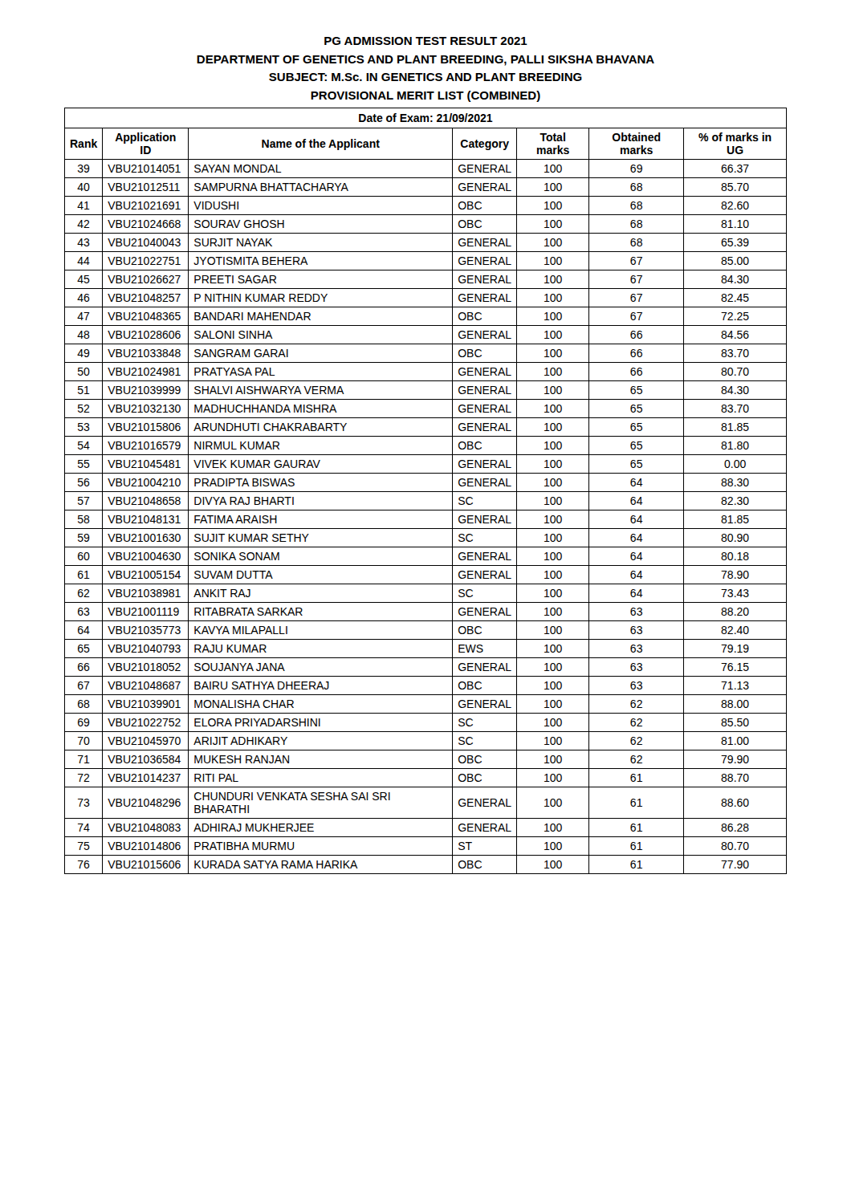PG ADMISSION TEST RESULT 2021
DEPARTMENT OF GENETICS AND PLANT BREEDING, PALLI SIKSHA BHAVANA
SUBJECT: M.Sc. IN GENETICS AND PLANT BREEDING
PROVISIONAL MERIT LIST (COMBINED)
Date of Exam: 21/09/2021
| Rank | Application ID | Name of the Applicant | Category | Total marks | Obtained marks | % of marks in UG |
| --- | --- | --- | --- | --- | --- | --- |
| 39 | VBU21014051 | SAYAN MONDAL | GENERAL | 100 | 69 | 66.37 |
| 40 | VBU21012511 | SAMPURNA BHATTACHARYA | GENERAL | 100 | 68 | 85.70 |
| 41 | VBU21021691 | VIDUSHI | OBC | 100 | 68 | 82.60 |
| 42 | VBU21024668 | SOURAV GHOSH | OBC | 100 | 68 | 81.10 |
| 43 | VBU21040043 | SURJIT NAYAK | GENERAL | 100 | 68 | 65.39 |
| 44 | VBU21022751 | JYOTISMITA BEHERA | GENERAL | 100 | 67 | 85.00 |
| 45 | VBU21026627 | PREETI SAGAR | GENERAL | 100 | 67 | 84.30 |
| 46 | VBU21048257 | P NITHIN KUMAR REDDY | GENERAL | 100 | 67 | 82.45 |
| 47 | VBU21048365 | BANDARI MAHENDAR | OBC | 100 | 67 | 72.25 |
| 48 | VBU21028606 | SALONI SINHA | GENERAL | 100 | 66 | 84.56 |
| 49 | VBU21033848 | SANGRAM GARAI | OBC | 100 | 66 | 83.70 |
| 50 | VBU21024981 | PRATYASA PAL | GENERAL | 100 | 66 | 80.70 |
| 51 | VBU21039999 | SHALVI AISHWARYA VERMA | GENERAL | 100 | 65 | 84.30 |
| 52 | VBU21032130 | MADHUCHHANDA MISHRA | GENERAL | 100 | 65 | 83.70 |
| 53 | VBU21015806 | ARUNDHUTI CHAKRABARTY | GENERAL | 100 | 65 | 81.85 |
| 54 | VBU21016579 | NIRMUL KUMAR | OBC | 100 | 65 | 81.80 |
| 55 | VBU21045481 | VIVEK KUMAR GAURAV | GENERAL | 100 | 65 | 0.00 |
| 56 | VBU21004210 | PRADIPTA BISWAS | GENERAL | 100 | 64 | 88.30 |
| 57 | VBU21048658 | DIVYA RAJ BHARTI | SC | 100 | 64 | 82.30 |
| 58 | VBU21048131 | FATIMA ARAISH | GENERAL | 100 | 64 | 81.85 |
| 59 | VBU21001630 | SUJIT KUMAR SETHY | SC | 100 | 64 | 80.90 |
| 60 | VBU21004630 | SONIKA SONAM | GENERAL | 100 | 64 | 80.18 |
| 61 | VBU21005154 | SUVAM DUTTA | GENERAL | 100 | 64 | 78.90 |
| 62 | VBU21038981 | ANKIT RAJ | SC | 100 | 64 | 73.43 |
| 63 | VBU21001119 | RITABRATA SARKAR | GENERAL | 100 | 63 | 88.20 |
| 64 | VBU21035773 | KAVYA MILAPALLI | OBC | 100 | 63 | 82.40 |
| 65 | VBU21040793 | RAJU KUMAR | EWS | 100 | 63 | 79.19 |
| 66 | VBU21018052 | SOUJANYA JANA | GENERAL | 100 | 63 | 76.15 |
| 67 | VBU21048687 | BAIRU SATHYA DHEERAJ | OBC | 100 | 63 | 71.13 |
| 68 | VBU21039901 | MONALISHA CHAR | GENERAL | 100 | 62 | 88.00 |
| 69 | VBU21022752 | ELORA PRIYADARSHINI | SC | 100 | 62 | 85.50 |
| 70 | VBU21045970 | ARIJIT ADHIKARY | SC | 100 | 62 | 81.00 |
| 71 | VBU21036584 | MUKESH RANJAN | OBC | 100 | 62 | 79.90 |
| 72 | VBU21014237 | RITI PAL | OBC | 100 | 61 | 88.70 |
| 73 | VBU21048296 | CHUNDURI VENKATA SESHA SAI SRI BHARATHI | GENERAL | 100 | 61 | 88.60 |
| 74 | VBU21048083 | ADHIRAJ MUKHERJEE | GENERAL | 100 | 61 | 86.28 |
| 75 | VBU21014806 | PRATIBHA MURMU | ST | 100 | 61 | 80.70 |
| 76 | VBU21015606 | KURADA SATYA RAMA HARIKA | OBC | 100 | 61 | 77.90 |